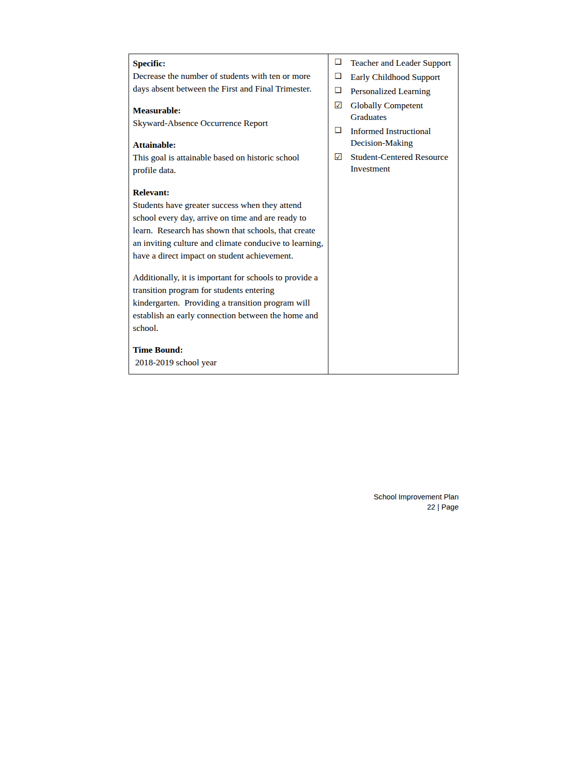| Specific: Decrease the number of students with ten or more days absent between the First and Final Trimester. Measurable: Skyward-Absence Occurrence Report Attainable: This goal is attainable based on historic school profile data. Relevant: Students have greater success when they attend school every day, arrive on time and are ready to learn. Research has shown that schools, that create an inviting culture and climate conducive to learning, have a direct impact on student achievement. Additionally, it is important for schools to provide a transition program for students entering kindergarten. Providing a transition program will establish an early connection between the home and school. Time Bound: 2018-2019 school year | ❑ Teacher and Leader Support ❑ Early Childhood Support ❑ Personalized Learning ☑ Globally Competent Graduates ❑ Informed Instructional Decision-Making ☑ Student-Centered Resource Investment |
School Improvement Plan
22 | Page